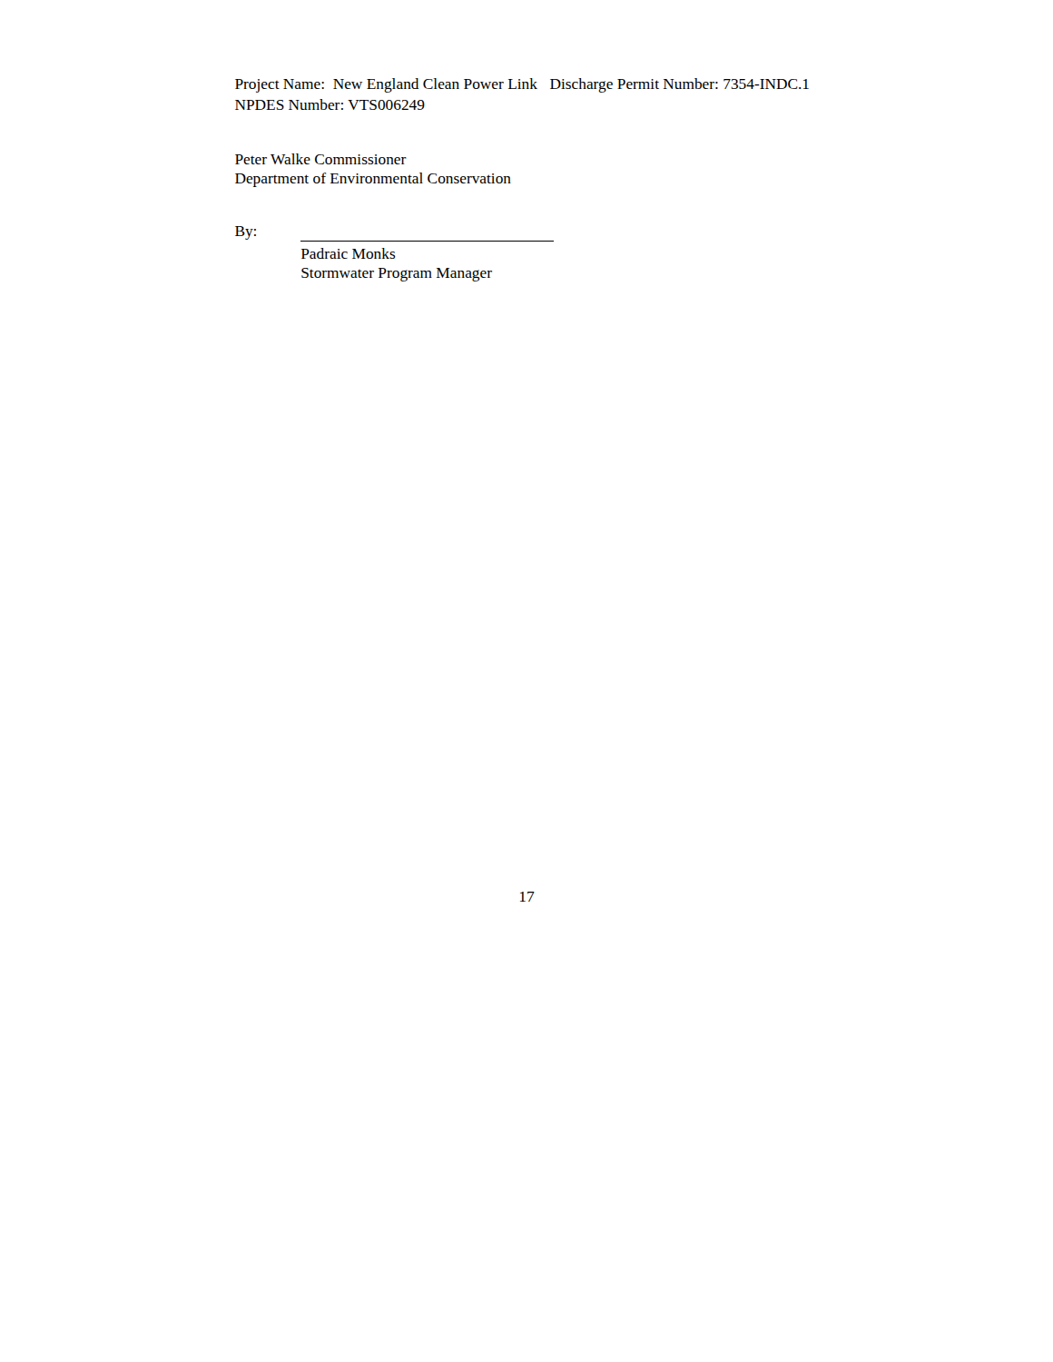Project Name: New England Clean Power Link
Discharge Permit Number: 7354-INDC.1
NPDES Number: VTS006249
Peter Walke Commissioner
Department of Environmental Conservation
By:
Padraic Monks
Stormwater Program Manager
17